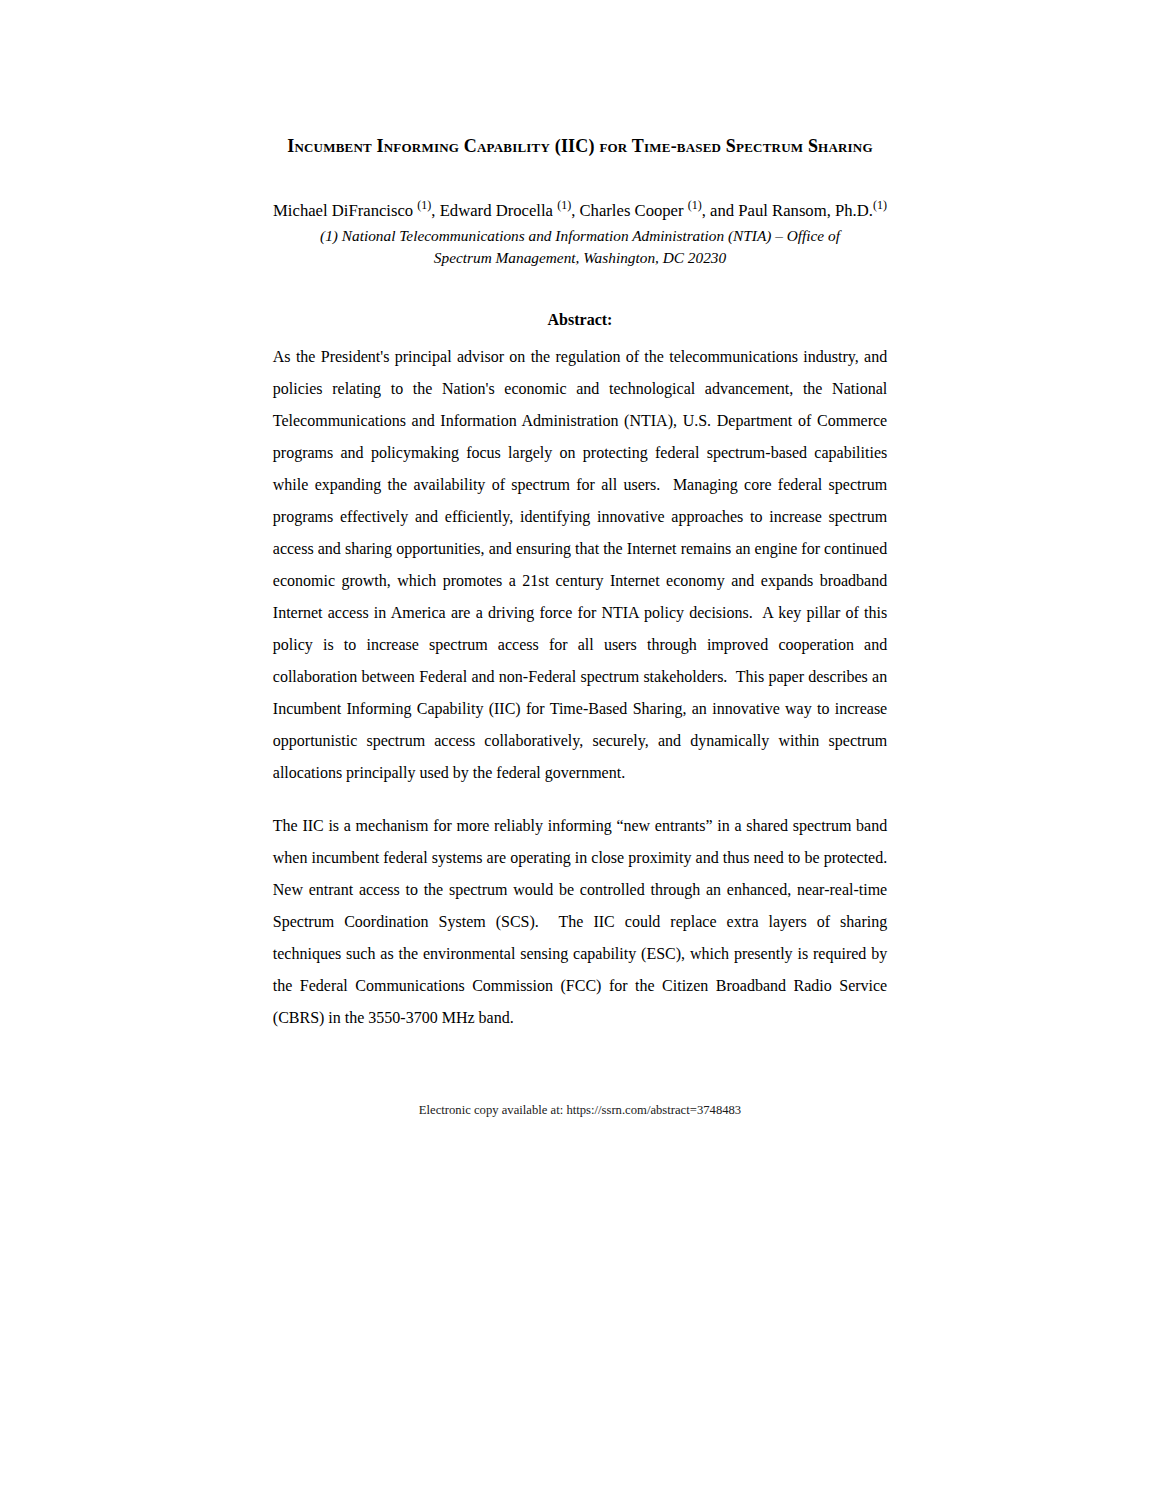Incumbent Informing Capability (IIC) for Time-based Spectrum Sharing
Michael DiFrancisco (1), Edward Drocella (1), Charles Cooper (1), and Paul Ransom, Ph.D.(1)
(1) National Telecommunications and Information Administration (NTIA) – Office of Spectrum Management, Washington, DC 20230
Abstract:
As the President's principal advisor on the regulation of the telecommunications industry, and policies relating to the Nation's economic and technological advancement, the National Telecommunications and Information Administration (NTIA), U.S. Department of Commerce programs and policymaking focus largely on protecting federal spectrum-based capabilities while expanding the availability of spectrum for all users. Managing core federal spectrum programs effectively and efficiently, identifying innovative approaches to increase spectrum access and sharing opportunities, and ensuring that the Internet remains an engine for continued economic growth, which promotes a 21st century Internet economy and expands broadband Internet access in America are a driving force for NTIA policy decisions. A key pillar of this policy is to increase spectrum access for all users through improved cooperation and collaboration between Federal and non-Federal spectrum stakeholders. This paper describes an Incumbent Informing Capability (IIC) for Time-Based Sharing, an innovative way to increase opportunistic spectrum access collaboratively, securely, and dynamically within spectrum allocations principally used by the federal government.
The IIC is a mechanism for more reliably informing “new entrants” in a shared spectrum band when incumbent federal systems are operating in close proximity and thus need to be protected. New entrant access to the spectrum would be controlled through an enhanced, near-real-time Spectrum Coordination System (SCS). The IIC could replace extra layers of sharing techniques such as the environmental sensing capability (ESC), which presently is required by the Federal Communications Commission (FCC) for the Citizen Broadband Radio Service (CBRS) in the 3550-3700 MHz band.
Electronic copy available at: https://ssrn.com/abstract=3748483